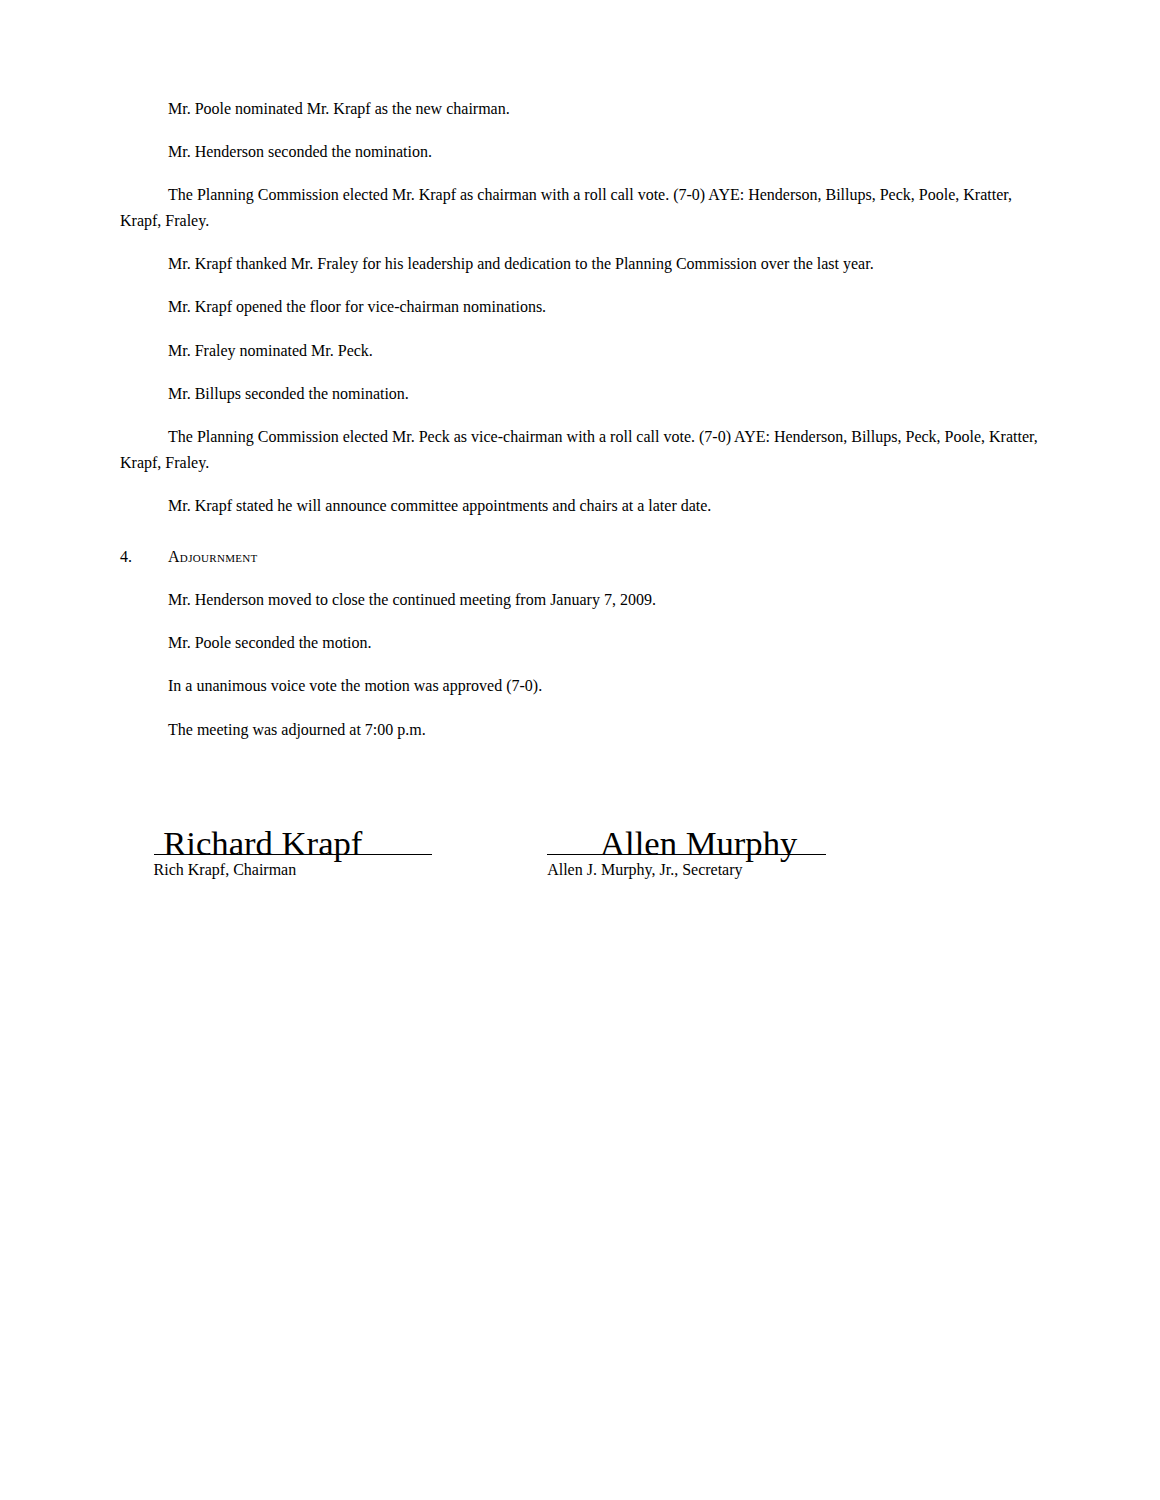Mr. Poole nominated Mr. Krapf as the new chairman.
Mr. Henderson seconded the nomination.
The Planning Commission elected Mr. Krapf as chairman with a roll call vote. (7-0) AYE: Henderson, Billups, Peck, Poole, Kratter, Krapf, Fraley.
Mr. Krapf thanked Mr. Fraley for his leadership and dedication to the Planning Commission over the last year.
Mr. Krapf opened the floor for vice-chairman nominations.
Mr. Fraley nominated Mr. Peck.
Mr. Billups seconded the nomination.
The Planning Commission elected Mr. Peck as vice-chairman with a roll call vote. (7-0) AYE: Henderson, Billups, Peck, Poole, Kratter, Krapf, Fraley.
Mr. Krapf stated he will announce committee appointments and chairs at a later date.
4. Adjournment
Mr. Henderson moved to close the continued meeting from January 7, 2009.
Mr. Poole seconded the motion.
In a unanimous voice vote the motion was approved (7-0).
The meeting was adjourned at 7:00 p.m.
Richard Krapf
Rich Krapf, Chairman
Allen Murphy
Allen J. Murphy, Jr., Secretary